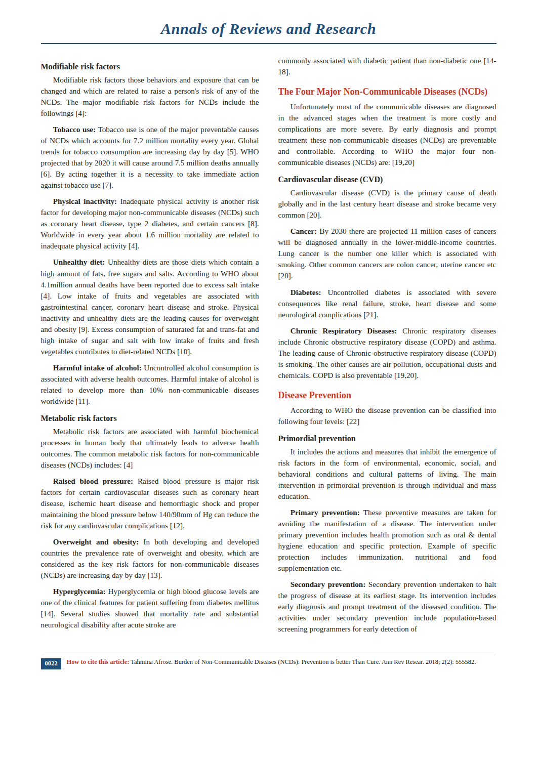Annals of Reviews and Research
Modifiable risk factors
Modifiable risk factors those behaviors and exposure that can be changed and which are related to raise a person's risk of any of the NCDs. The major modifiable risk factors for NCDs include the followings [4]:
Tobacco use: Tobacco use is one of the major preventable causes of NCDs which accounts for 7.2 million mortality every year. Global trends for tobacco consumption are increasing day by day [5]. WHO projected that by 2020 it will cause around 7.5 million deaths annually [6]. By acting together it is a necessity to take immediate action against tobacco use [7].
Physical inactivity: Inadequate physical activity is another risk factor for developing major non-communicable diseases (NCDs) such as coronary heart disease, type 2 diabetes, and certain cancers [8]. Worldwide in every year about 1.6 million mortality are related to inadequate physical activity [4].
Unhealthy diet: Unhealthy diets are those diets which contain a high amount of fats, free sugars and salts. According to WHO about 4.1million annual deaths have been reported due to excess salt intake [4]. Low intake of fruits and vegetables are associated with gastrointestinal cancer, coronary heart disease and stroke. Physical inactivity and unhealthy diets are the leading causes for overweight and obesity [9]. Excess consumption of saturated fat and trans-fat and high intake of sugar and salt with low intake of fruits and fresh vegetables contributes to diet-related NCDs [10].
Harmful intake of alcohol: Uncontrolled alcohol consumption is associated with adverse health outcomes. Harmful intake of alcohol is related to develop more than 10% non-communicable diseases worldwide [11].
Metabolic risk factors
Metabolic risk factors are associated with harmful biochemical processes in human body that ultimately leads to adverse health outcomes. The common metabolic risk factors for non-communicable diseases (NCDs) includes: [4]
Raised blood pressure: Raised blood pressure is major risk factors for certain cardiovascular diseases such as coronary heart disease, ischemic heart disease and hemorrhagic shock and proper maintaining the blood pressure below 140/90mm of Hg can reduce the risk for any cardiovascular complications [12].
Overweight and obesity: In both developing and developed countries the prevalence rate of overweight and obesity, which are considered as the key risk factors for non-communicable diseases (NCDs) are increasing day by day [13].
Hyperglycemia: Hyperglycemia or high blood glucose levels are one of the clinical features for patient suffering from diabetes mellitus [14]. Several studies showed that mortality rate and substantial neurological disability after acute stroke are
commonly associated with diabetic patient than non-diabetic one [14-18].
The Four Major Non-Communicable Diseases (NCDs)
Unfortunately most of the communicable diseases are diagnosed in the advanced stages when the treatment is more costly and complications are more severe. By early diagnosis and prompt treatment these non-communicable diseases (NCDs) are preventable and controllable. According to WHO the major four non-communicable diseases (NCDs) are: [19,20]
Cardiovascular disease (CVD)
Cardiovascular disease (CVD) is the primary cause of death globally and in the last century heart disease and stroke became very common [20].
Cancer: By 2030 there are projected 11 million cases of cancers will be diagnosed annually in the lower-middle-income countries. Lung cancer is the number one killer which is associated with smoking. Other common cancers are colon cancer, uterine cancer etc [20].
Diabetes: Uncontrolled diabetes is associated with severe consequences like renal failure, stroke, heart disease and some neurological complications [21].
Chronic Respiratory Diseases: Chronic respiratory diseases include Chronic obstructive respiratory disease (COPD) and asthma. The leading cause of Chronic obstructive respiratory disease (COPD) is smoking. The other causes are air pollution, occupational dusts and chemicals. COPD is also preventable [19,20].
Disease Prevention
According to WHO the disease prevention can be classified into following four levels: [22]
Primordial prevention
It includes the actions and measures that inhibit the emergence of risk factors in the form of environmental, economic, social, and behavioral conditions and cultural patterns of living. The main intervention in primordial prevention is through individual and mass education.
Primary prevention: These preventive measures are taken for avoiding the manifestation of a disease. The intervention under primary prevention includes health promotion such as oral & dental hygiene education and specific protection. Example of specific protection includes immunization, nutritional and food supplementation etc.
Secondary prevention: Secondary prevention undertaken to halt the progress of disease at its earliest stage. Its intervention includes early diagnosis and prompt treatment of the diseased condition. The activities under secondary prevention include population-based screening programmers for early detection of
0022
How to cite this article: Tahmina Afrose. Burden of Non-Communicable Diseases (NCDs): Prevention is better Than Cure. Ann Rev Resear. 2018; 2(2): 555582.